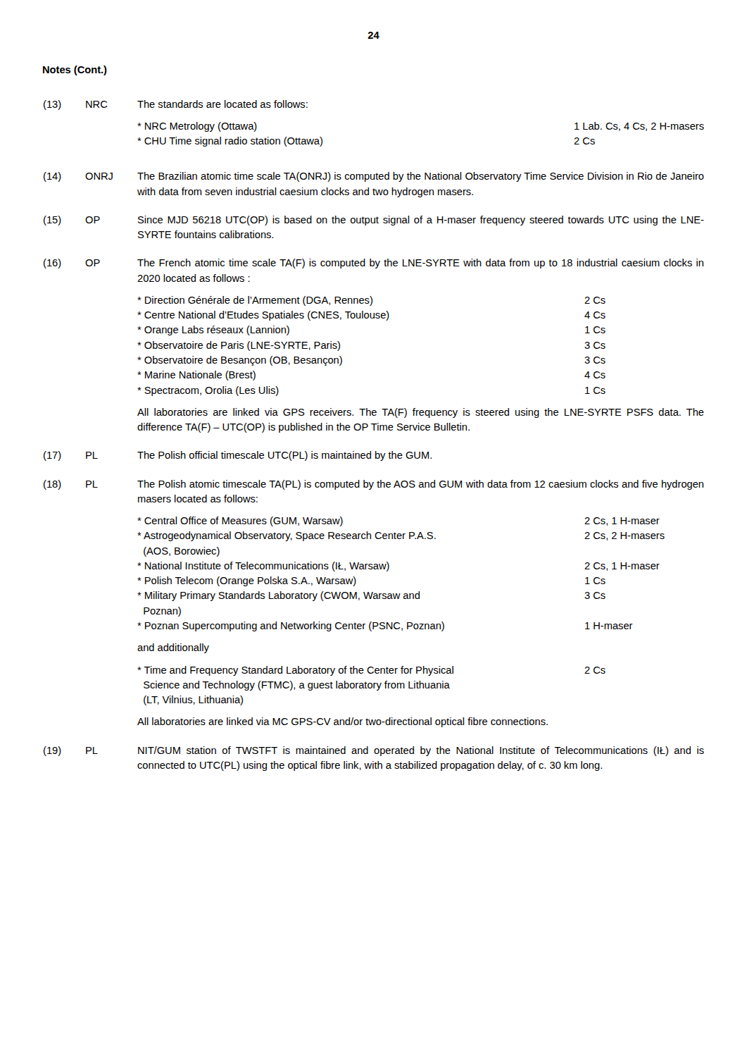24
Notes (Cont.)
| (13) | NRC | The standards are located as follows: / * NRC Metrology (Ottawa) / 1 Lab. Cs, 4 Cs, 2 H-masers / / * CHU Time signal radio station (Ottawa) / 2 Cs / |
| (14) | ONRJ | The Brazilian atomic time scale TA(ONRJ) is computed by the National Observatory Time Service Division in Rio de Janeiro with data from seven industrial caesium clocks and two hydrogen masers. |
| (15) | OP | Since MJD 56218 UTC(OP) is based on the output signal of a H-maser frequency steered towards UTC using the LNE-SYRTE fountains calibrations. |
| (16) | OP | The French atomic time scale TA(F) is computed by the LNE-SYRTE with data from up to 18 industrial caesium clocks in 2020 located as follows : / * Direction Générale de l’Armement (DGA, Rennes) / 2 Cs / / * Centre National d’Etudes Spatiales (CNES, Toulouse) / 4 Cs / / * Orange Labs réseaux (Lannion) / 1 Cs / / * Observatoire de Paris (LNE-SYRTE, Paris) / 3 Cs / / * Observatoire de Besançon (OB, Besançon) / 3 Cs / / * Marine Nationale (Brest) / 4 Cs / / * Spectracom, Orolia (Les Ulis) / 1 Cs / All laboratories are linked via GPS receivers. The TA(F) frequency is steered using the LNE-SYRTE PSFS data. The difference TA(F) – UTC(OP) is published in the OP Time Service Bulletin. |
| (17) | PL | The Polish official timescale UTC(PL) is maintained by the GUM. |
| (18) | PL | The Polish atomic timescale TA(PL) is computed by the AOS and GUM with data from 12 caesium clocks and five hydrogen masers located as follows: / * Central Office of Measures (GUM, Warsaw) / 2 Cs, 1 H-maser / / * Astrogeodynamical Observatory, Space Research Center P.A.S. (AOS, Borowiec) / 2 Cs, 2 H-masers / / * National Institute of Telecommunications (IŁ, Warsaw) / 2 Cs, 1 H-maser / / * Polish Telecom (Orange Polska S.A., Warsaw) / 1 Cs / / * Military Primary Standards Laboratory (CWOM, Warsaw and Poznan) / 3 Cs / / * Poznan Supercomputing and Networking Center (PSNC, Poznan) / 1 H-maser / and additionally / * Time and Frequency Standard Laboratory of the Center for Physical Science and Technology (FTMC), a guest laboratory from Lithuania (LT, Vilnius, Lithuania) / 2 Cs / All laboratories are linked via MC GPS-CV and/or two-directional optical fibre connections. |
| (19) | PL | NIT/GUM station of TWSTFT is maintained and operated by the National Institute of Telecommunications (IŁ) and is connected to UTC(PL) using the optical fibre link, with a stabilized propagation delay, of c. 30 km long. |